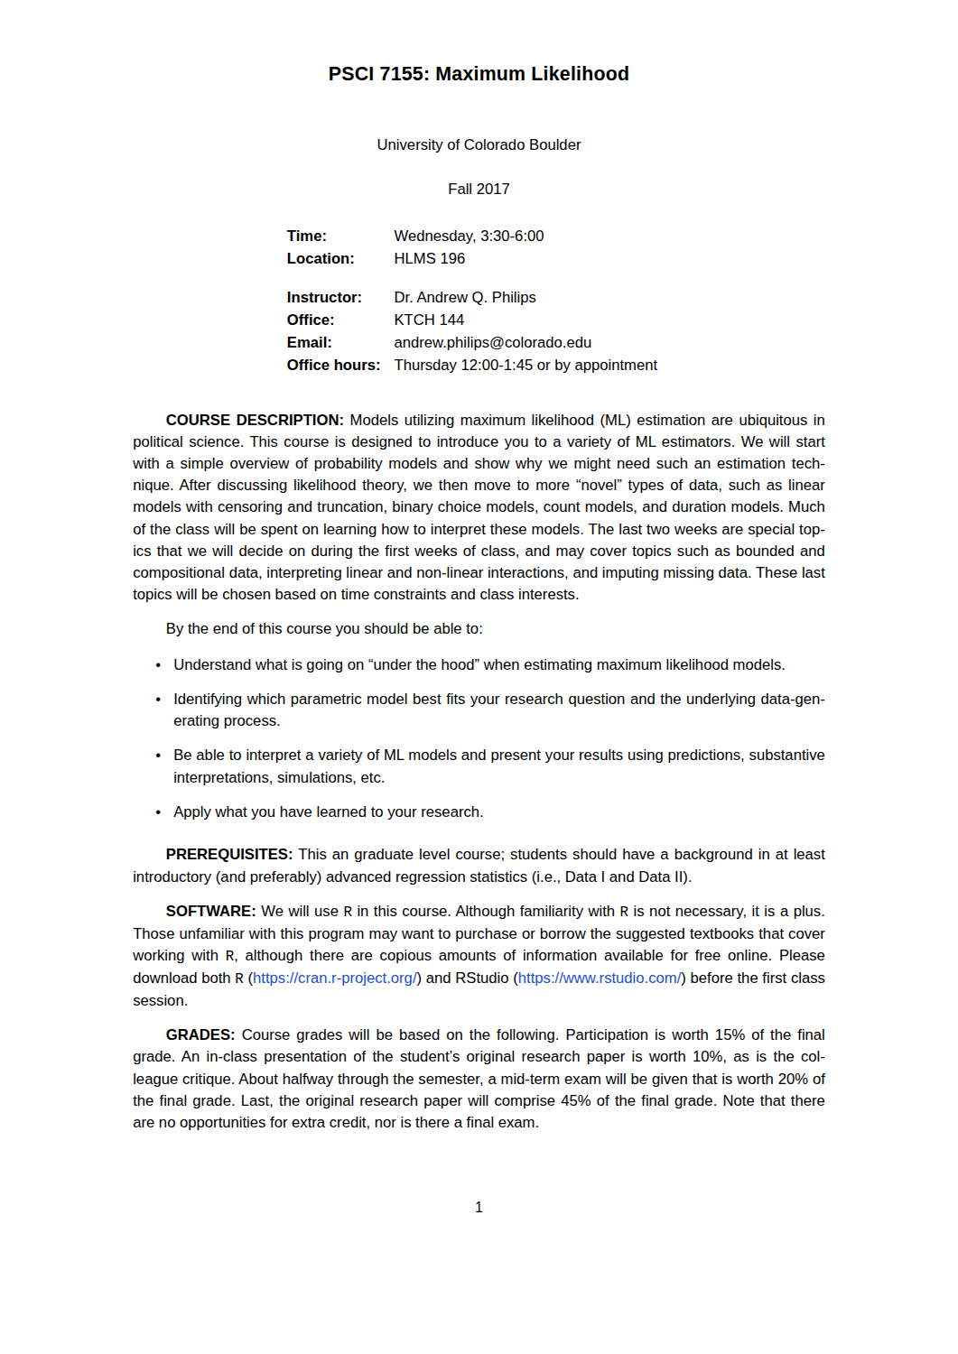PSCI 7155: Maximum Likelihood
University of Colorado Boulder
Fall 2017
| Time: | Wednesday, 3:30-6:00 |
| Location: | HLMS 196 |
| Instructor: | Dr. Andrew Q. Philips |
| Office: | KTCH 144 |
| Email: | andrew.philips@colorado.edu |
| Office hours: | Thursday 12:00-1:45 or by appointment |
COURSE DESCRIPTION: Models utilizing maximum likelihood (ML) estimation are ubiquitous in political science. This course is designed to introduce you to a variety of ML estimators. We will start with a simple overview of probability models and show why we might need such an estimation technique. After discussing likelihood theory, we then move to more “novel” types of data, such as linear models with censoring and truncation, binary choice models, count models, and duration models. Much of the class will be spent on learning how to interpret these models. The last two weeks are special topics that we will decide on during the first weeks of class, and may cover topics such as bounded and compositional data, interpreting linear and non-linear interactions, and imputing missing data. These last topics will be chosen based on time constraints and class interests.
By the end of this course you should be able to:
Understand what is going on “under the hood” when estimating maximum likelihood models.
Identifying which parametric model best fits your research question and the underlying data-generating process.
Be able to interpret a variety of ML models and present your results using predictions, substantive interpretations, simulations, etc.
Apply what you have learned to your research.
PREREQUISITES: This an graduate level course; students should have a background in at least introductory (and preferably) advanced regression statistics (i.e., Data I and Data II).
SOFTWARE: We will use R in this course. Although familiarity with R is not necessary, it is a plus. Those unfamiliar with this program may want to purchase or borrow the suggested textbooks that cover working with R, although there are copious amounts of information available for free online. Please download both R (https://cran.r-project.org/) and RStudio (https://www.rstudio.com/) before the first class session.
GRADES: Course grades will be based on the following. Participation is worth 15% of the final grade. An in-class presentation of the student’s original research paper is worth 10%, as is the colleague critique. About halfway through the semester, a mid-term exam will be given that is worth 20% of the final grade. Last, the original research paper will comprise 45% of the final grade. Note that there are no opportunities for extra credit, nor is there a final exam.
1